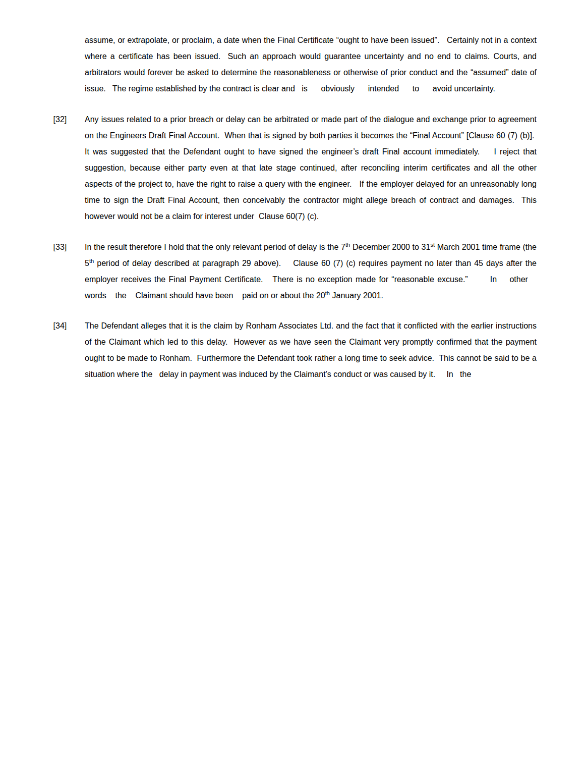assume, or extrapolate, or proclaim, a date when the Final Certificate “ought to have been issued”. Certainly not in a context where a certificate has been issued. Such an approach would guarantee uncertainty and no end to claims. Courts, and arbitrators would forever be asked to determine the reasonableness or otherwise of prior conduct and the “assumed” date of issue. The regime established by the contract is clear and is obviously intended to avoid uncertainty.
[32]
Any issues related to a prior breach or delay can be arbitrated or made part of the dialogue and exchange prior to agreement on the Engineers Draft Final Account. When that is signed by both parties it becomes the “Final Account” [Clause 60 (7) (b)]. It was suggested that the Defendant ought to have signed the engineer’s draft Final account immediately. I reject that suggestion, because either party even at that late stage continued, after reconciling interim certificates and all the other aspects of the project to, have the right to raise a query with the engineer. If the employer delayed for an unreasonably long time to sign the Draft Final Account, then conceivably the contractor might allege breach of contract and damages. This however would not be a claim for interest under Clause 60(7) (c).
[33]
In the result therefore I hold that the only relevant period of delay is the 7th December 2000 to 31st March 2001 time frame (the 5th period of delay described at paragraph 29 above). Clause 60 (7) (c) requires payment no later than 45 days after the employer receives the Final Payment Certificate. There is no exception made for “reasonable excuse.” In other words the Claimant should have been paid on or about the 20th January 2001.
[34]
The Defendant alleges that it is the claim by Ronham Associates Ltd. and the fact that it conflicted with the earlier instructions of the Claimant which led to this delay. However as we have seen the Claimant very promptly confirmed that the payment ought to be made to Ronham. Furthermore the Defendant took rather a long time to seek advice. This cannot be said to be a situation where the delay in payment was induced by the Claimant’s conduct or was caused by it. In the